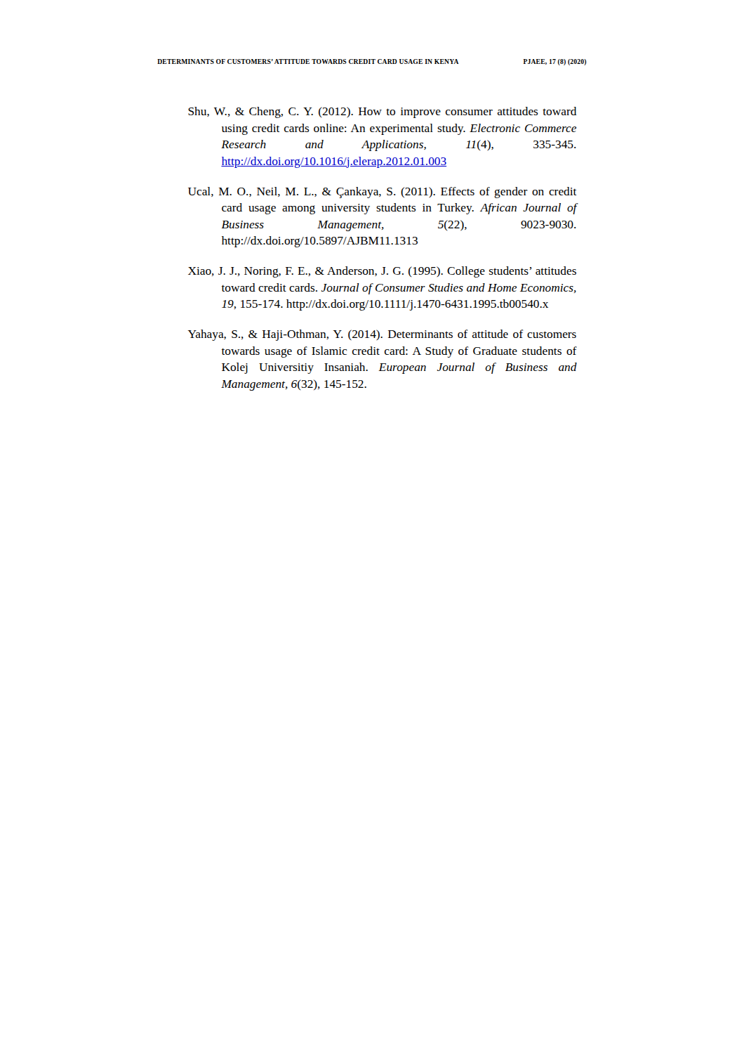Determinants of Customers’ Attitude Towards Credit Card Usage in Kenya PJAEE, 17 (8) (2020)
Shu, W., & Cheng, C. Y. (2012). How to improve consumer attitudes toward using credit cards online: An experimental study. Electronic Commerce Research and Applications, 11(4), 335-345. http://dx.doi.org/10.1016/j.elerap.2012.01.003
Ucal, M. O., Neil, M. L., & Çankaya, S. (2011). Effects of gender on credit card usage among university students in Turkey. African Journal of Business Management, 5(22), 9023-9030. http://dx.doi.org/10.5897/AJBM11.1313
Xiao, J. J., Noring, F. E., & Anderson, J. G. (1995). College students’ attitudes toward credit cards. Journal of Consumer Studies and Home Economics, 19, 155-174. http://dx.doi.org/10.1111/j.1470-6431.1995.tb00540.x
Yahaya, S., & Haji-Othman, Y. (2014). Determinants of attitude of customers towards usage of Islamic credit card: A Study of Graduate students of Kolej Universitiy Insaniah. European Journal of Business and Management, 6(32), 145-152.